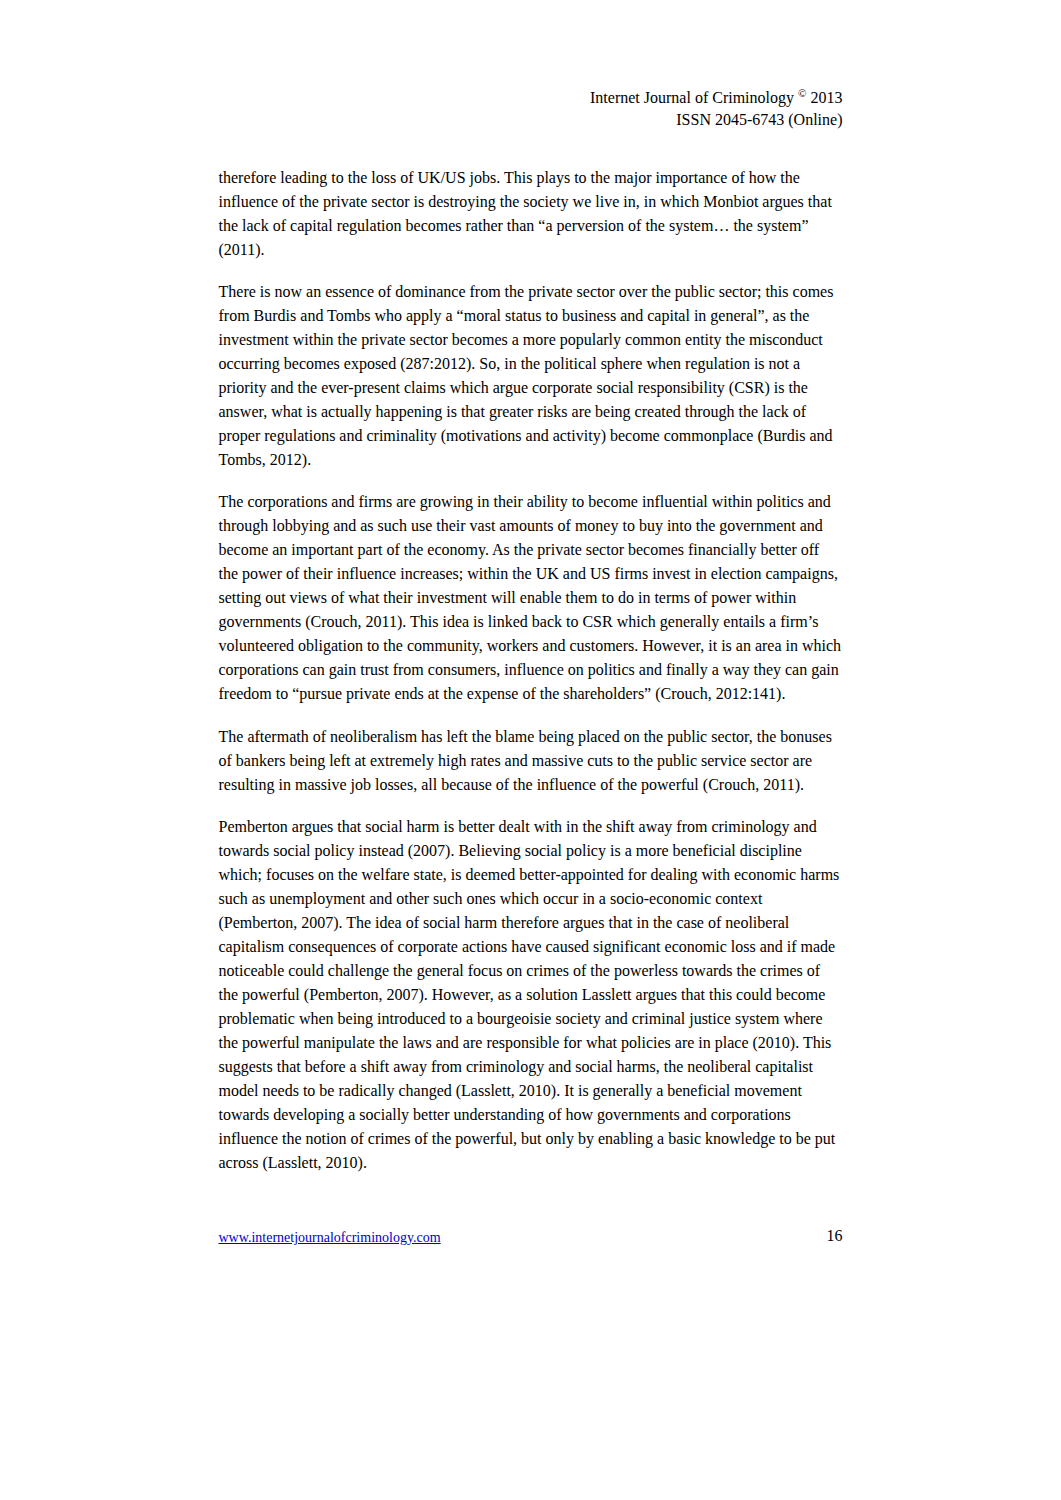Internet Journal of Criminology © 2013
ISSN 2045-6743 (Online)
therefore leading to the loss of UK/US jobs. This plays to the major importance of how the influence of the private sector is destroying the society we live in, in which Monbiot argues that the lack of capital regulation becomes rather than “a perversion of the system… the system” (2011).
There is now an essence of dominance from the private sector over the public sector; this comes from Burdis and Tombs who apply a “moral status to business and capital in general”, as the investment within the private sector becomes a more popularly common entity the misconduct occurring becomes exposed (287:2012). So, in the political sphere when regulation is not a priority and the ever-present claims which argue corporate social responsibility (CSR) is the answer, what is actually happening is that greater risks are being created through the lack of proper regulations and criminality (motivations and activity) become commonplace (Burdis and Tombs, 2012).
The corporations and firms are growing in their ability to become influential within politics and through lobbying and as such use their vast amounts of money to buy into the government and become an important part of the economy. As the private sector becomes financially better off the power of their influence increases; within the UK and US firms invest in election campaigns, setting out views of what their investment will enable them to do in terms of power within governments (Crouch, 2011). This idea is linked back to CSR which generally entails a firm’s volunteered obligation to the community, workers and customers. However, it is an area in which corporations can gain trust from consumers, influence on politics and finally a way they can gain freedom to “pursue private ends at the expense of the shareholders” (Crouch, 2012:141).
The aftermath of neoliberalism has left the blame being placed on the public sector, the bonuses of bankers being left at extremely high rates and massive cuts to the public service sector are resulting in massive job losses, all because of the influence of the powerful (Crouch, 2011).
Pemberton argues that social harm is better dealt with in the shift away from criminology and towards social policy instead (2007). Believing social policy is a more beneficial discipline which; focuses on the welfare state, is deemed better-appointed for dealing with economic harms such as unemployment and other such ones which occur in a socio-economic context (Pemberton, 2007). The idea of social harm therefore argues that in the case of neoliberal capitalism consequences of corporate actions have caused significant economic loss and if made noticeable could challenge the general focus on crimes of the powerless towards the crimes of the powerful (Pemberton, 2007). However, as a solution Lasslett argues that this could become problematic when being introduced to a bourgeoisie society and criminal justice system where the powerful manipulate the laws and are responsible for what policies are in place (2010). This suggests that before a shift away from criminology and social harms, the neoliberal capitalist model needs to be radically changed (Lasslett, 2010). It is generally a beneficial movement towards developing a socially better understanding of how governments and corporations influence the notion of crimes of the powerful, but only by enabling a basic knowledge to be put across (Lasslett, 2010).
www.internetjournalofcriminology.com 16